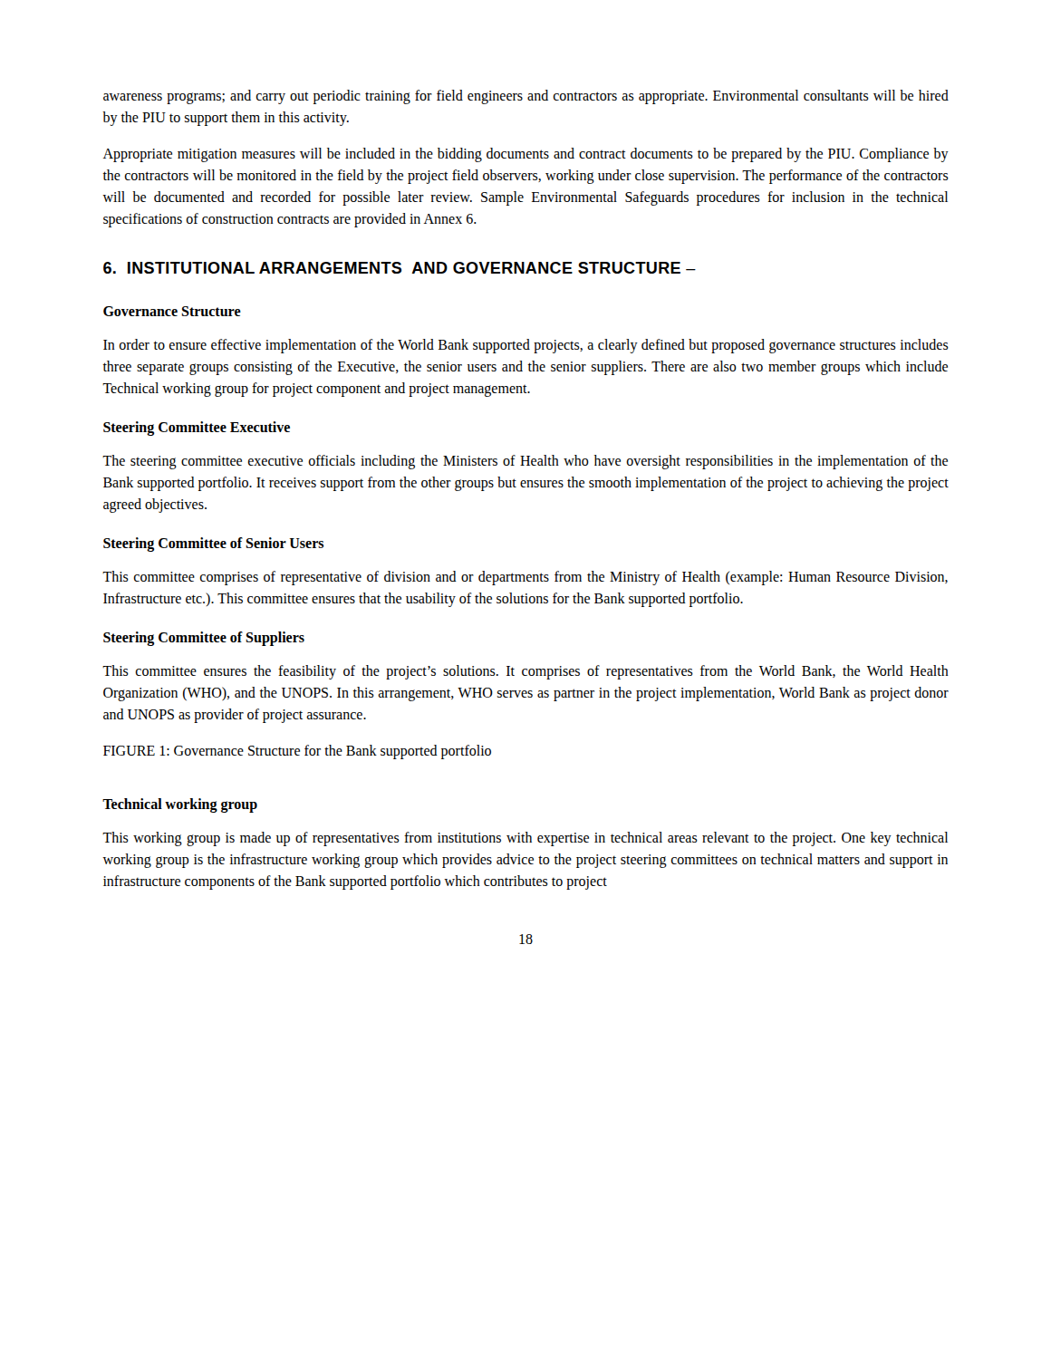awareness programs; and carry out periodic training for field engineers and contractors as appropriate. Environmental consultants will be hired by the PIU to support them in this activity.
Appropriate mitigation measures will be included in the bidding documents and contract documents to be prepared by the PIU. Compliance by the contractors will be monitored in the field by the project field observers, working under close supervision. The performance of the contractors will be documented and recorded for possible later review. Sample Environmental Safeguards procedures for inclusion in the technical specifications of construction contracts are provided in Annex 6.
6. INSTITUTIONAL ARRANGEMENTS AND GOVERNANCE STRUCTURE –
Governance Structure
In order to ensure effective implementation of the World Bank supported projects, a clearly defined but proposed governance structures includes three separate groups consisting of the Executive, the senior users and the senior suppliers. There are also two member groups which include Technical working group for project component and project management.
Steering Committee Executive
The steering committee executive officials including the Ministers of Health who have oversight responsibilities in the implementation of the Bank supported portfolio. It receives support from the other groups but ensures the smooth implementation of the project to achieving the project agreed objectives.
Steering Committee of Senior Users
This committee comprises of representative of division and or departments from the Ministry of Health (example: Human Resource Division, Infrastructure etc.). This committee ensures that the usability of the solutions for the Bank supported portfolio.
Steering Committee of Suppliers
This committee ensures the feasibility of the project’s solutions. It comprises of representatives from the World Bank, the World Health Organization (WHO), and the UNOPS. In this arrangement, WHO serves as partner in the project implementation, World Bank as project donor and UNOPS as provider of project assurance.
FIGURE 1: Governance Structure for the Bank supported portfolio
Technical working group
This working group is made up of representatives from institutions with expertise in technical areas relevant to the project. One key technical working group is the infrastructure working group which provides advice to the project steering committees on technical matters and support in infrastructure components of the Bank supported portfolio which contributes to project
18